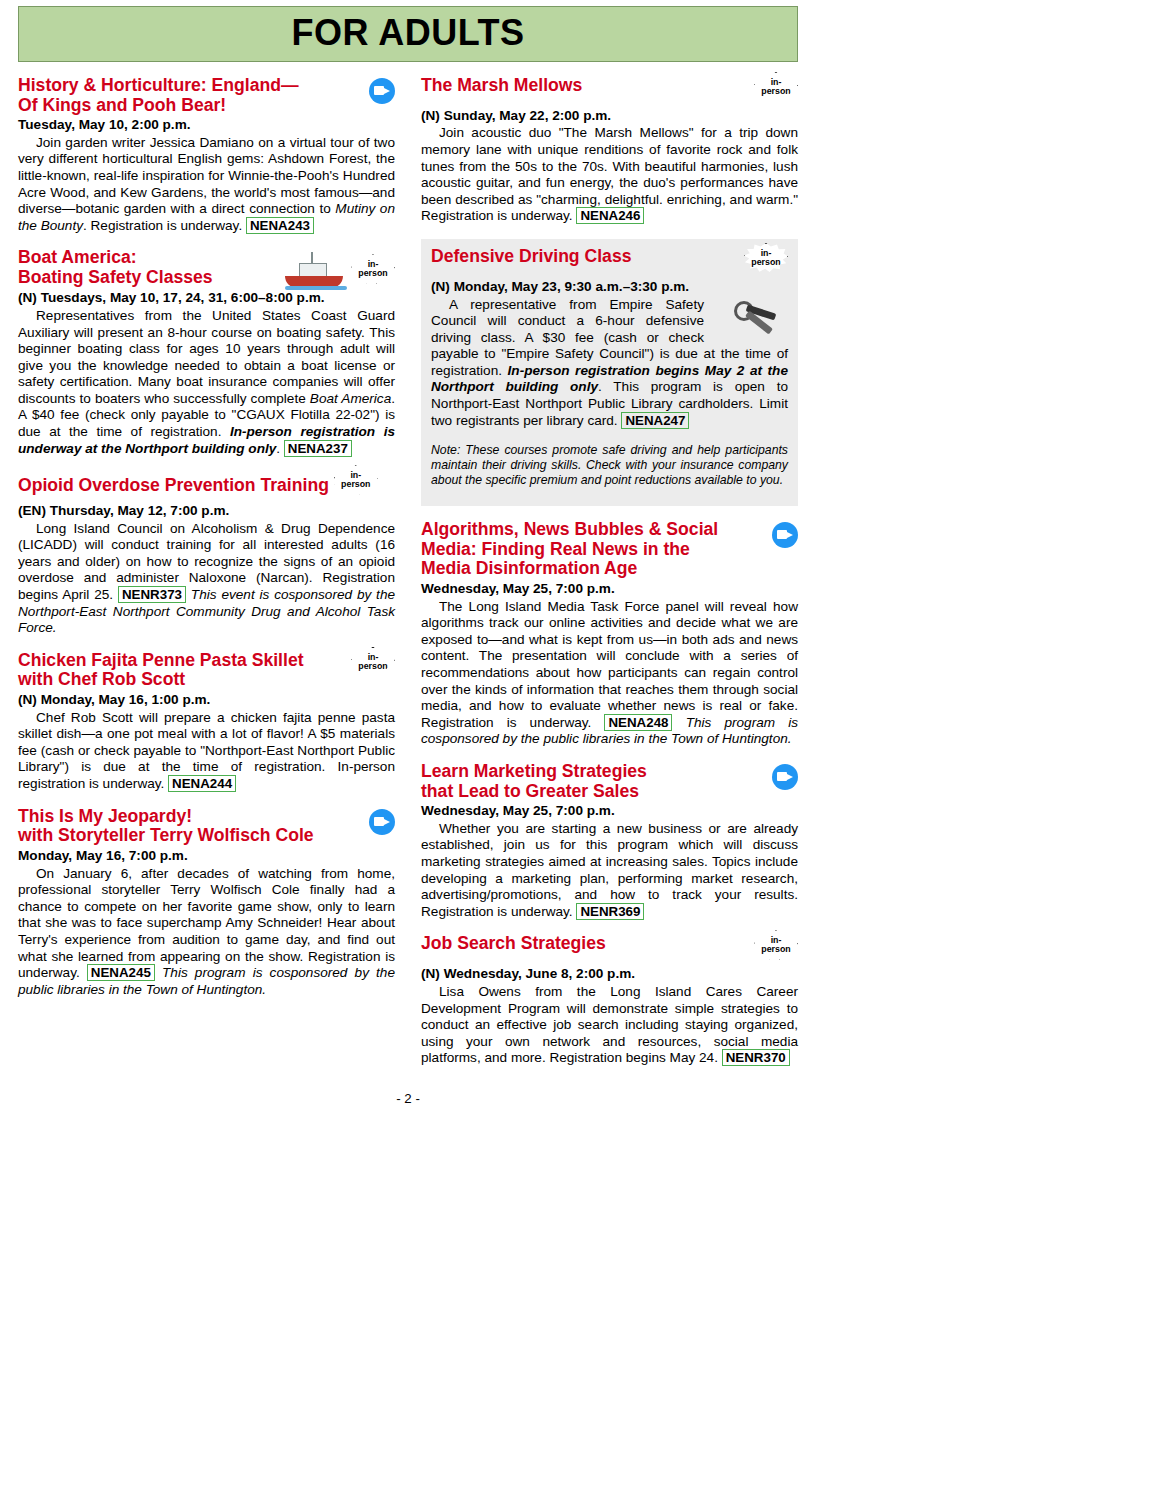FOR ADULTS
History & Horticulture: England—
Of Kings and Pooh Bear!
Tuesday, May 10, 2:00 p.m.
Join garden writer Jessica Damiano on a virtual tour of two very different horticultural English gems: Ashdown Forest, the little-known, real-life inspiration for Winnie-the-Pooh's Hundred Acre Wood, and Kew Gardens, the world's most famous—and diverse—botanic garden with a direct connection to Mutiny on the Bounty. Registration is underway. NENA243
Boat America:
Boating Safety Classes
in-person
(N) Tuesdays, May 10, 17, 24, 31, 6:00–8:00 p.m.
Representatives from the United States Coast Guard Auxiliary will present an 8-hour course on boating safety. This beginner boating class for ages 10 years through adult will give you the knowledge needed to obtain a boat license or safety certification. Many boat insurance companies will offer discounts to boaters who successfully complete Boat America. A $40 fee (check only payable to "CGAUX Flotilla 22-02") is due at the time of registration. In-person registration is underway at the Northport building only. NENA237
Opioid Overdose Prevention Training in-person
(EN) Thursday, May 12, 7:00 p.m.
Long Island Council on Alcoholism & Drug Dependence (LICADD) will conduct training for all interested adults (16 years and older) on how to recognize the signs of an opioid overdose and administer Naloxone (Narcan). Registration begins April 25. NENR373 This event is cosponsored by the Northport-East Northport Community Drug and Alcohol Task Force.
Chicken Fajita Penne Pasta Skillet
with Chef Rob Scott
in-person
(N) Monday, May 16, 1:00 p.m.
Chef Rob Scott will prepare a chicken fajita penne pasta skillet dish—a one pot meal with a lot of flavor! A $5 materials fee (cash or check payable to "Northport-East Northport Public Library") is due at the time of registration. In-person registration is underway. NENA244
This Is My Jeopardy!
with Storyteller Terry Wolfisch Cole
Monday, May 16, 7:00 p.m.
On January 6, after decades of watching from home, professional storyteller Terry Wolfisch Cole finally had a chance to compete on her favorite game show, only to learn that she was to face superchamp Amy Schneider! Hear about Terry's experience from audition to game day, and find out what she learned from appearing on the show. Registration is underway. NENA245 This program is cosponsored by the public libraries in the Town of Huntington.
The Marsh Mellows
in-person
(N) Sunday, May 22, 2:00 p.m.
Join acoustic duo "The Marsh Mellows" for a trip down memory lane with unique renditions of favorite rock and folk tunes from the 50s to the 70s. With beautiful harmonies, lush acoustic guitar, and fun energy, the duo's performances have been described as "charming, delightful. enriching, and warm." Registration is underway. NENA246
Defensive Driving Class
in-person
(N) Monday, May 23, 9:30 a.m.–3:30 p.m.
A representative from Empire Safety Council will conduct a 6-hour defensive driving class. A $30 fee (cash or check payable to "Empire Safety Council") is due at the time of registration. In-person registration begins May 2 at the Northport building only. This program is open to Northport-East Northport Public Library cardholders. Limit two registrants per library card. NENA247
Note: These courses promote safe driving and help participants maintain their driving skills. Check with your insurance company about the specific premium and point reductions available to you.
Algorithms, News Bubbles & Social Media: Finding Real News in the
Media Disinformation Age
Wednesday, May 25, 7:00 p.m.
The Long Island Media Task Force panel will reveal how algorithms track our online activities and decide what we are exposed to—and what is kept from us—in both ads and news content. The presentation will conclude with a series of recommendations about how participants can regain control over the kinds of information that reaches them through social media, and how to evaluate whether news is real or fake. Registration is underway. NENA248 This program is cosponsored by the public libraries in the Town of Huntington.
Learn Marketing Strategies
that Lead to Greater Sales
Wednesday, May 25, 7:00 p.m.
Whether you are starting a new business or are already established, join us for this program which will discuss marketing strategies aimed at increasing sales. Topics include developing a marketing plan, performing market research, advertising/promotions, and how to track your results. Registration is underway. NENR369
Job Search Strategies
in-person
(N) Wednesday, June 8, 2:00 p.m.
Lisa Owens from the Long Island Cares Career Development Program will demonstrate simple strategies to conduct an effective job search including staying organized, using your own network and resources, social media platforms, and more. Registration begins May 24. NENR370
- 2 -